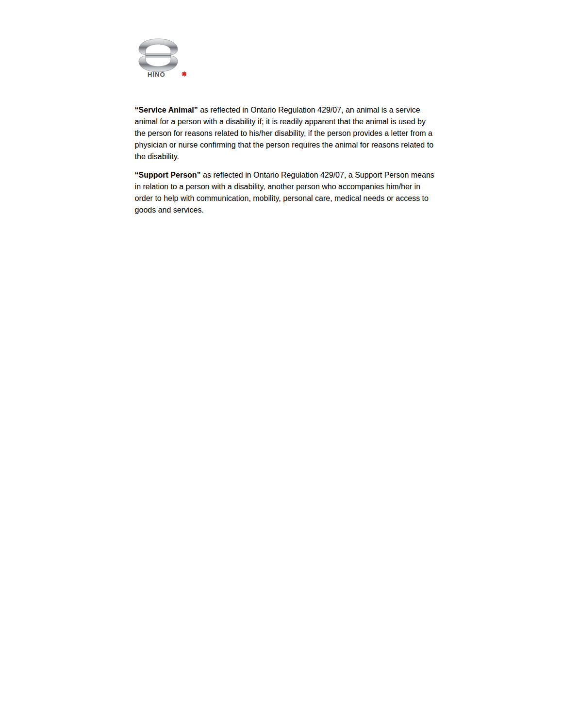HINO HINO
“Service Animal” as reflected in Ontario Regulation 429/07, an animal is a service animal for a person with a disability if; it is readily apparent that the animal is used by the person for reasons related to his/her disability, if the person provides a letter from a physician or nurse confirming that the person requires the animal for reasons related to the disability.
“Support Person” as reflected in Ontario Regulation 429/07, a Support Person means in relation to a person with a disability, another person who accompanies him/her in order to help with communication, mobility, personal care, medical needs or access to goods and services.